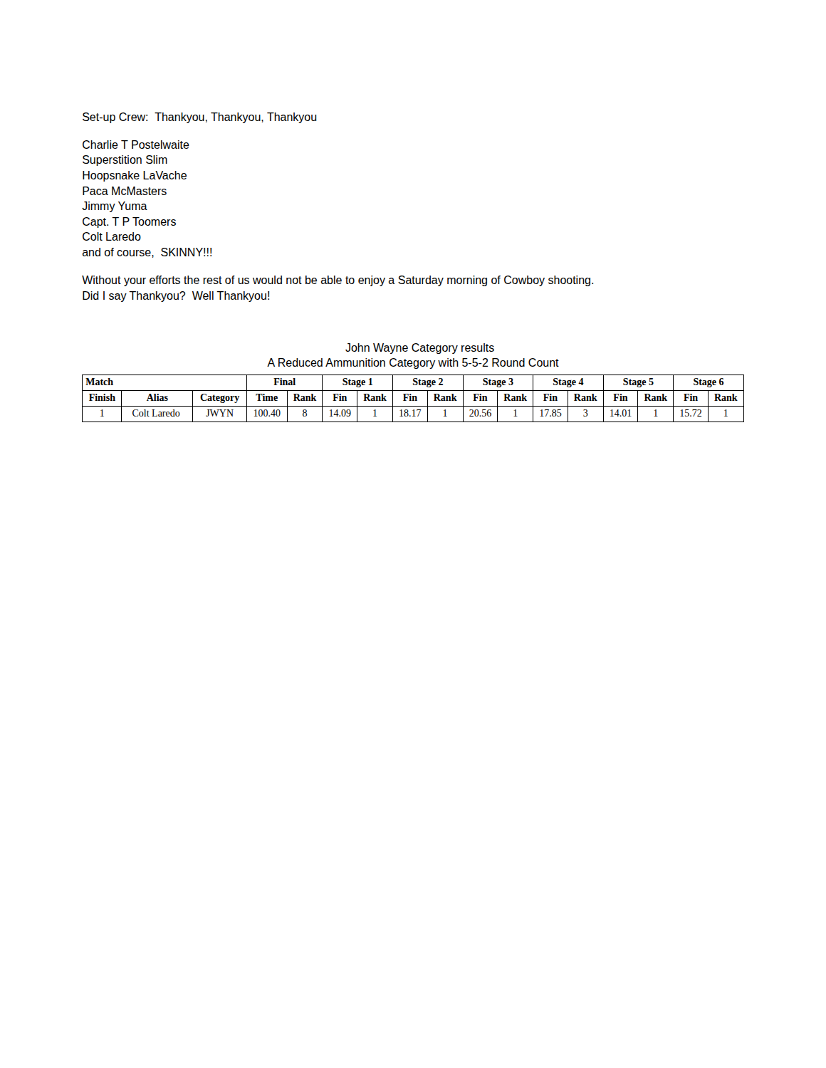Set-up Crew: Thankyou, Thankyou, Thankyou
Charlie T Postelwaite
Superstition Slim
Hoopsnake LaVache
Paca McMasters
Jimmy Yuma
Capt. T P Toomers
Colt Laredo
and of course, SKINNY!!!
Without your efforts the rest of us would not be able to enjoy a Saturday morning of Cowboy shooting.
Did I say Thankyou? Well Thankyou!
John Wayne Category results A Reduced Ammunition Category with 5-5-2 Round Count
| Match | Final | Stage 1 | Stage 2 | Stage 3 | Stage 4 | Stage 5 | Stage 6 |
| --- | --- | --- | --- | --- | --- | --- | --- |
| Finish | Alias | Category | Time | Rank | Fin | Rank | Fin | Rank | Fin | Rank | Fin | Rank | Fin | Rank | Fin | Rank |
| 1 | Colt Laredo | JWYN | 100.40 | 8 | 14.09 | 1 | 18.17 | 1 | 20.56 | 1 | 17.85 | 3 | 14.01 | 1 | 15.72 | 1 |